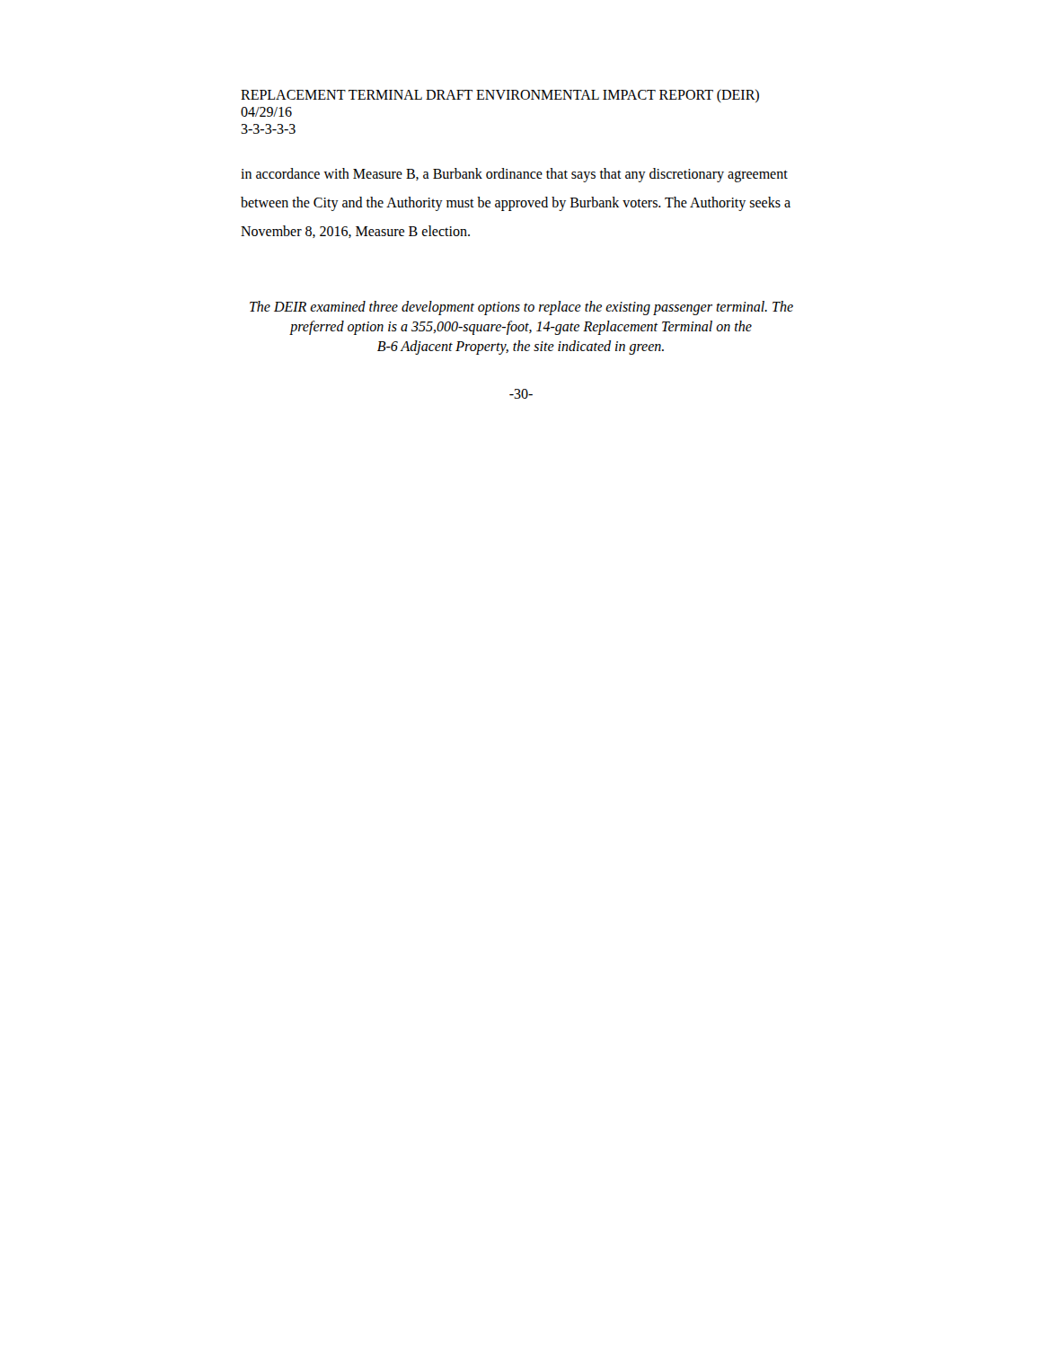REPLACEMENT TERMINAL DRAFT ENVIRONMENTAL IMPACT REPORT (DEIR)
04/29/16
3-3-3-3-3
in accordance with Measure B, a Burbank ordinance that says that any discretionary agreement between the City and the Authority must be approved by Burbank voters. The Authority seeks a November 8, 2016, Measure B election.
The DEIR examined three development options to replace the existing passenger terminal. The preferred option is a 355,000-square-foot, 14-gate Replacement Terminal on the
B-6 Adjacent Property, the site indicated in green.
-30-